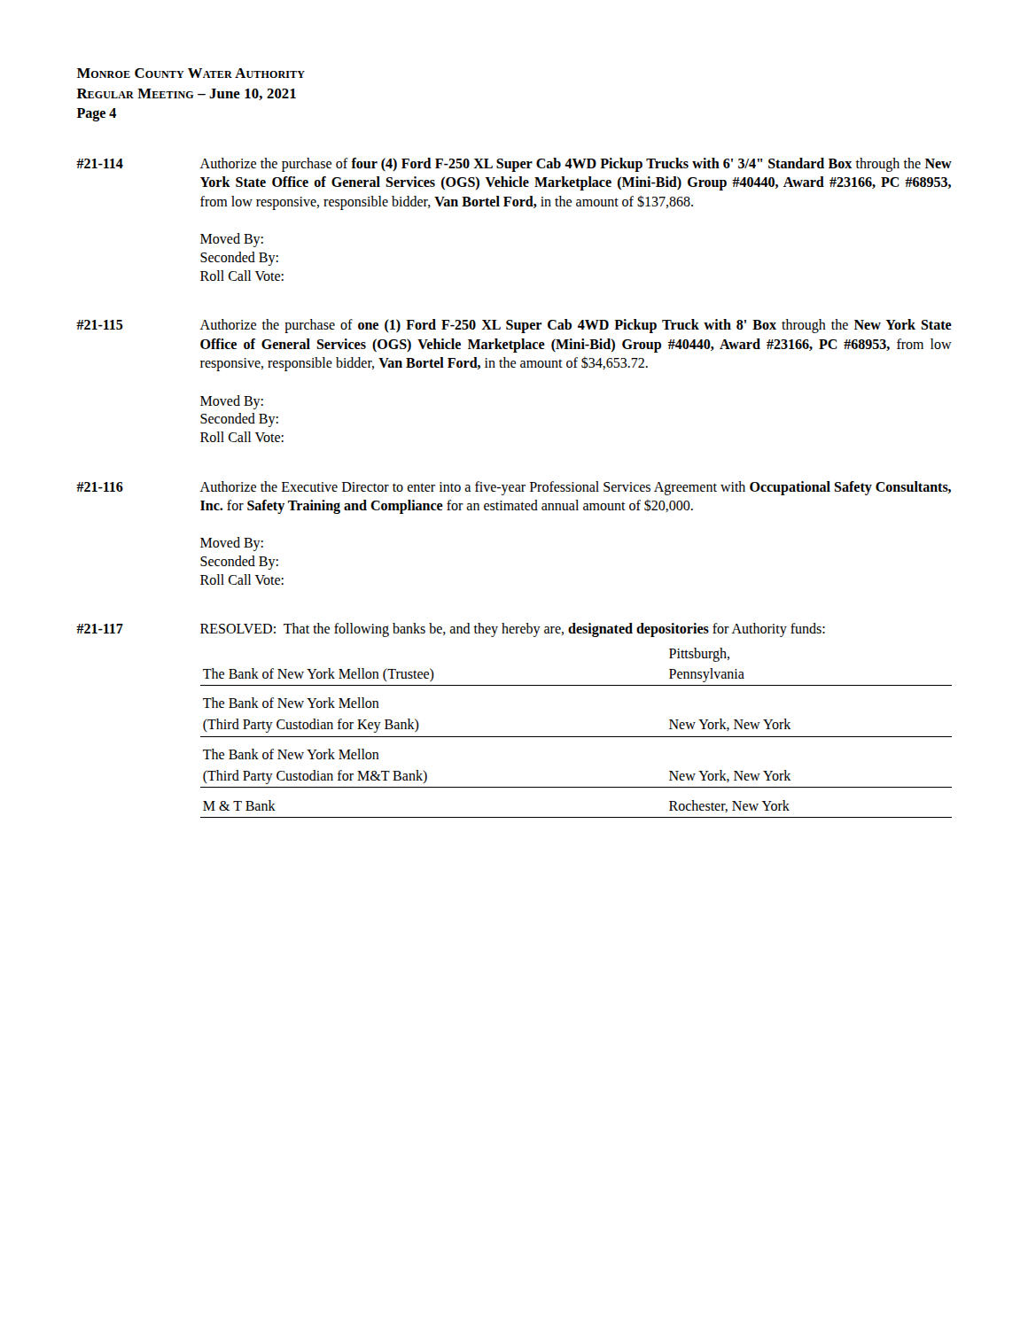Monroe County Water Authority
Regular Meeting – June 10, 2021
Page 4
#21-114
Authorize the purchase of four (4) Ford F-250 XL Super Cab 4WD Pickup Trucks with 6' 3/4" Standard Box through the New York State Office of General Services (OGS) Vehicle Marketplace (Mini-Bid) Group #40440, Award #23166, PC #68953, from low responsive, responsible bidder, Van Bortel Ford, in the amount of $137,868.
Moved By:
Seconded By:
Roll Call Vote:
#21-115
Authorize the purchase of one (1) Ford F-250 XL Super Cab 4WD Pickup Truck with 8' Box through the New York State Office of General Services (OGS) Vehicle Marketplace (Mini-Bid) Group #40440, Award #23166, PC #68953, from low responsive, responsible bidder, Van Bortel Ford, in the amount of $34,653.72.
Moved By:
Seconded By:
Roll Call Vote:
#21-116
Authorize the Executive Director to enter into a five-year Professional Services Agreement with Occupational Safety Consultants, Inc. for Safety Training and Compliance for an estimated annual amount of $20,000.
Moved By:
Seconded By:
Roll Call Vote:
#21-117
RESOLVED: That the following banks be, and they hereby are, designated depositories for Authority funds:
| | Pittsburgh, |
| The Bank of New York Mellon (Trustee) | Pennsylvania |
| The Bank of New York Mellon | |
| (Third Party Custodian for Key Bank) | New York, New York |
| The Bank of New York Mellon | |
| (Third Party Custodian for M&T Bank) | New York, New York |
| M & T Bank | Rochester, New York |